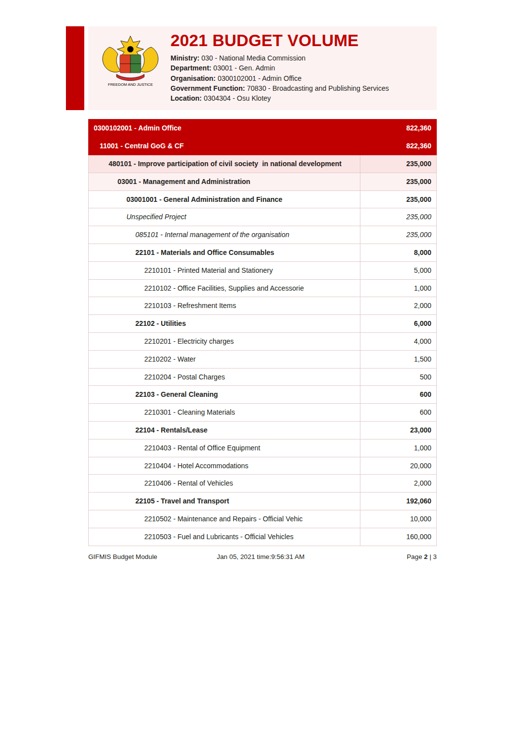2021 BUDGET VOLUME
Ministry: 030 - National Media Commission
Department: 03001 - Gen. Admin
Organisation: 0300102001 - Admin Office
Government Function: 70830 - Broadcasting and Publishing Services
Location: 0304304 - Osu Klotey
| 0300102001 - Admin Office | 822,360 |
| 11001 - Central GoG & CF | 822,360 |
| 480101 - Improve participation of civil society in national development | 235,000 |
| 03001 - Management and Administration | 235,000 |
| 03001001 - General Administration and Finance | 235,000 |
| Unspecified Project | 235,000 |
| 085101 - Internal management of the organisation | 235,000 |
| 22101 - Materials and Office Consumables | 8,000 |
| 2210101 - Printed Material and Stationery | 5,000 |
| 2210102 - Office Facilities, Supplies and Accessorie | 1,000 |
| 2210103 - Refreshment Items | 2,000 |
| 22102 - Utilities | 6,000 |
| 2210201 - Electricity charges | 4,000 |
| 2210202 - Water | 1,500 |
| 2210204 - Postal Charges | 500 |
| 22103 - General Cleaning | 600 |
| 2210301 - Cleaning Materials | 600 |
| 22104 - Rentals/Lease | 23,000 |
| 2210403 - Rental of Office Equipment | 1,000 |
| 2210404 - Hotel Accommodations | 20,000 |
| 2210406 - Rental of Vehicles | 2,000 |
| 22105 - Travel and Transport | 192,060 |
| 2210502 - Maintenance and Repairs - Official Vehic | 10,000 |
| 2210503 - Fuel and Lubricants - Official Vehicles | 160,000 |
GIFMIS Budget Module
Jan 05, 2021 time:9:56:31 AM
Page 2 | 3